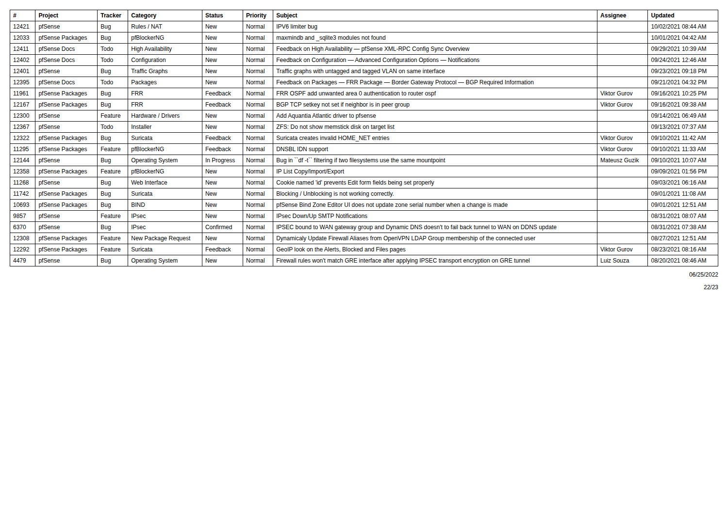| # | Project | Tracker | Category | Status | Priority | Subject | Assignee | Updated |
| --- | --- | --- | --- | --- | --- | --- | --- | --- |
| 12421 | pfSense | Bug | Rules / NAT | New | Normal | IPV6 limiter bug | | 10/02/2021 08:44 AM |
| 12033 | pfSense Packages | Bug | pfBlockerNG | New | Normal | maxmindb and _sqlite3 modules not found | | 10/01/2021 04:42 AM |
| 12411 | pfSense Docs | Todo | High Availability | New | Normal | Feedback on High Availability — pfSense XML-RPC Config Sync Overview | | 09/29/2021 10:39 AM |
| 12402 | pfSense Docs | Todo | Configuration | New | Normal | Feedback on Configuration — Advanced Configuration Options — Notifications | | 09/24/2021 12:46 AM |
| 12401 | pfSense | Bug | Traffic Graphs | New | Normal | Traffic graphs with untagged and tagged VLAN on same interface | | 09/23/2021 09:18 PM |
| 12395 | pfSense Docs | Todo | Packages | New | Normal | Feedback on Packages — FRR Package — Border Gateway Protocol — BGP Required Information | | 09/21/2021 04:32 PM |
| 11961 | pfSense Packages | Bug | FRR | Feedback | Normal | FRR OSPF add unwanted area 0 authentication to router ospf | Viktor Gurov | 09/16/2021 10:25 PM |
| 12167 | pfSense Packages | Bug | FRR | Feedback | Normal | BGP TCP setkey not set if neighbor is in peer group | Viktor Gurov | 09/16/2021 09:38 AM |
| 12300 | pfSense | Feature | Hardware / Drivers | New | Normal | Add Aquantia Atlantic driver to pfsense | | 09/14/2021 06:49 AM |
| 12367 | pfSense | Todo | Installer | New | Normal | ZFS: Do not show memstick disk on target list | | 09/13/2021 07:37 AM |
| 12322 | pfSense Packages | Bug | Suricata | Feedback | Normal | Suricata creates invalid HOME_NET entries | Viktor Gurov | 09/10/2021 11:42 AM |
| 11295 | pfSense Packages | Feature | pfBlockerNG | Feedback | Normal | DNSBL IDN support | Viktor Gurov | 09/10/2021 11:33 AM |
| 12144 | pfSense | Bug | Operating System | In Progress | Normal | Bug in ``df -t`` filtering if two filesystems use the same mountpoint | Mateusz Guzik | 09/10/2021 10:07 AM |
| 12358 | pfSense Packages | Feature | pfBlockerNG | New | Normal | IP List Copy/Import/Export | | 09/09/2021 01:56 PM |
| 11268 | pfSense | Bug | Web Interface | New | Normal | Cookie named 'id' prevents Edit form fields being set properly | | 09/03/2021 06:16 AM |
| 11742 | pfSense Packages | Bug | Suricata | New | Normal | Blocking / Unblocking is not working correctly. | | 09/01/2021 11:08 AM |
| 10693 | pfSense Packages | Bug | BIND | New | Normal | pfSense Bind Zone Editor UI does not update zone serial number when a change is made | | 09/01/2021 12:51 AM |
| 9857 | pfSense | Feature | IPsec | New | Normal | IPsec Down/Up SMTP Notifications | | 08/31/2021 08:07 AM |
| 6370 | pfSense | Bug | IPsec | Confirmed | Normal | IPSEC bound to WAN gateway group and Dynamic DNS doesn't to fail back tunnel to WAN on DDNS update | | 08/31/2021 07:38 AM |
| 12308 | pfSense Packages | Feature | New Package Request | New | Normal | Dynamicaly Update Firewall Aliases from OpenVPN LDAP Group membership of the connected user | | 08/27/2021 12:51 AM |
| 12292 | pfSense Packages | Feature | Suricata | Feedback | Normal | GeoIP look on the Alerts, Blocked and Files pages | Viktor Gurov | 08/23/2021 08:16 AM |
| 4479 | pfSense | Bug | Operating System | New | Normal | Firewall rules won't match GRE interface after applying IPSEC transport encryption on GRE tunnel | Luiz Souza | 08/20/2021 08:46 AM |
06/25/2022
22/23